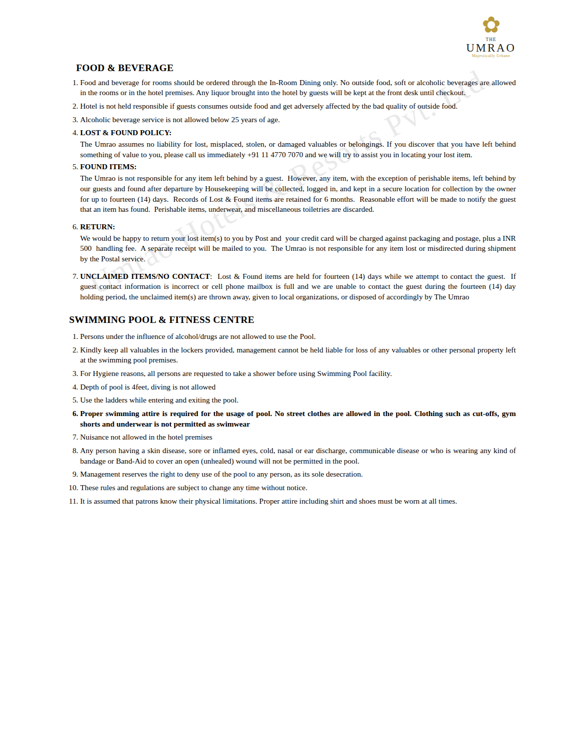Umrao Hotels & Resorts Pvt. Ltd.
✿ THE UMRAO Majestically Urbane
FOOD & BEVERAGE
Food and beverage for rooms should be ordered through the In-Room Dining only. No outside food, soft or alcoholic beverages are allowed in the rooms or in the hotel premises. Any liquor brought into the hotel by guests will be kept at the front desk until checkout.
Hotel is not held responsible if guests consumes outside food and get adversely affected by the bad quality of outside food.
Alcoholic beverage service is not allowed below 25 years of age.
LOST & FOUND POLICY:
The Umrao assumes no liability for lost, misplaced, stolen, or damaged valuables or belongings. If you discover that you have left behind something of value to you, please call us immediately +91 11 4770 7070 and we will try to assist you in locating your lost item.
FOUND ITEMS:
The Umrao is not responsible for any item left behind by a guest. However, any item, with the exception of perishable items, left behind by our guests and found after departure by Housekeeping will be collected, logged in, and kept in a secure location for collection by the owner for up to fourteen (14) days. Records of Lost & Found items are retained for 6 months. Reasonable effort will be made to notify the guest that an item has found. Perishable items, underwear, and miscellaneous toiletries are discarded.
RETURN:
We would be happy to return your lost item(s) to you by Post and your credit card will be charged against packaging and postage, plus a INR 500 handling fee. A separate receipt will be mailed to you. The Umrao is not responsible for any item lost or misdirected during shipment by the Postal service.
UNCLAIMED ITEMS/NO CONTACT: Lost & Found items are held for fourteen (14) days while we attempt to contact the guest. If guest contact information is incorrect or cell phone mailbox is full and we are unable to contact the guest during the fourteen (14) day holding period, the unclaimed item(s) are thrown away, given to local organizations, or disposed of accordingly by The Umrao
SWIMMING POOL & FITNESS CENTRE
Persons under the influence of alcohol/drugs are not allowed to use the Pool.
Kindly keep all valuables in the lockers provided, management cannot be held liable for loss of any valuables or other personal property left at the swimming pool premises.
For Hygiene reasons, all persons are requested to take a shower before using Swimming Pool facility.
Depth of pool is 4feet, diving is not allowed
Use the ladders while entering and exiting the pool.
Proper swimming attire is required for the usage of pool. No street clothes are allowed in the pool. Clothing such as cut-offs, gym shorts and underwear is not permitted as swimwear
Nuisance not allowed in the hotel premises
Any person having a skin disease, sore or inflamed eyes, cold, nasal or ear discharge, communicable disease or who is wearing any kind of bandage or Band-Aid to cover an open (unhealed) wound will not be permitted in the pool.
Management reserves the right to deny use of the pool to any person, as its sole desecration.
These rules and regulations are subject to change any time without notice.
It is assumed that patrons know their physical limitations. Proper attire including shirt and shoes must be worn at all times.